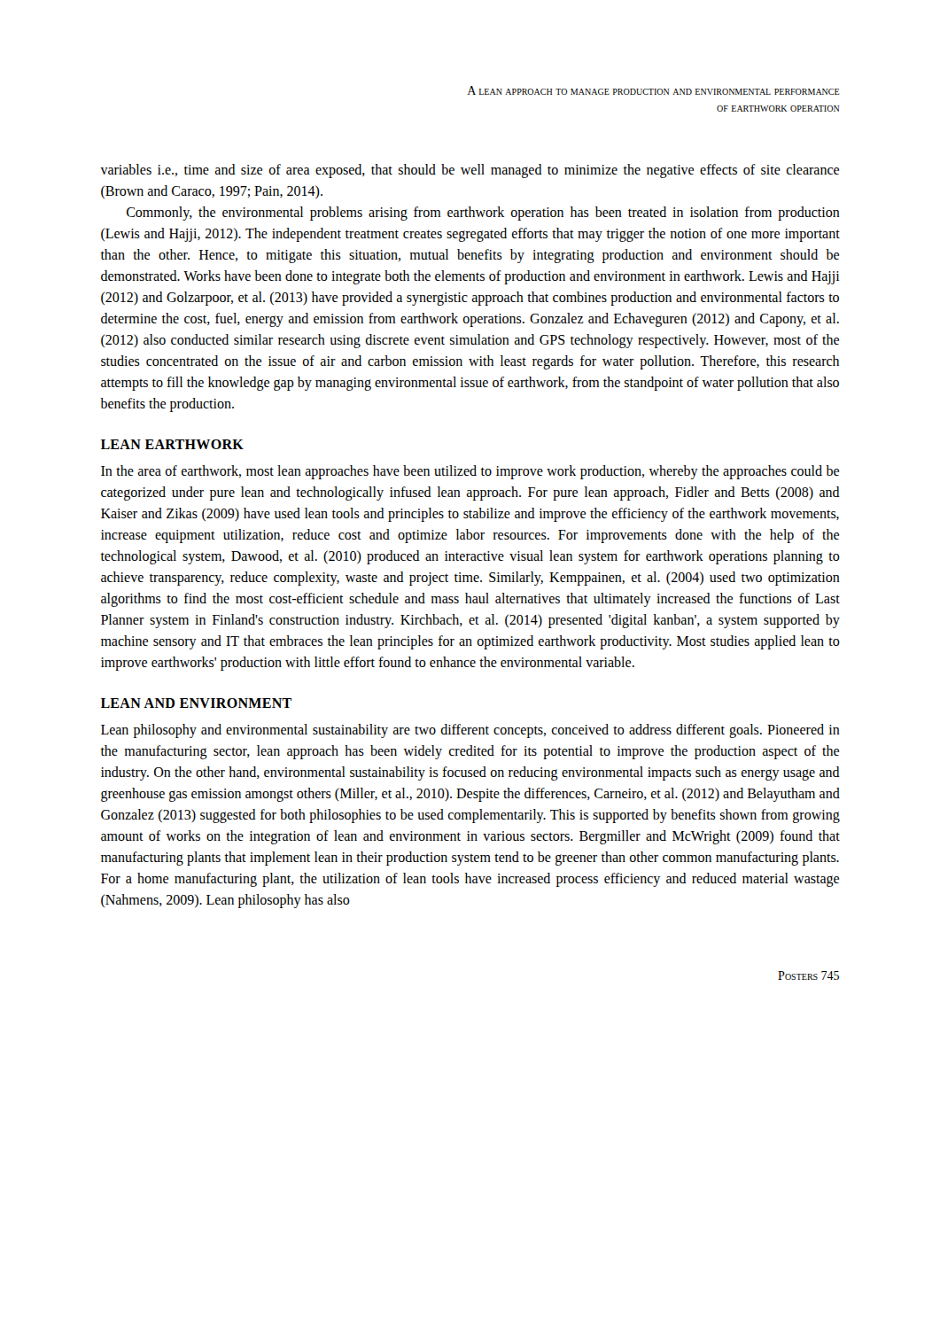A lean approach to manage production and environmental performance
of earthwork operation
variables i.e., time and size of area exposed, that should be well managed to minimize the negative effects of site clearance (Brown and Caraco, 1997; Pain, 2014).
Commonly, the environmental problems arising from earthwork operation has been treated in isolation from production (Lewis and Hajji, 2012). The independent treatment creates segregated efforts that may trigger the notion of one more important than the other. Hence, to mitigate this situation, mutual benefits by integrating production and environment should be demonstrated. Works have been done to integrate both the elements of production and environment in earthwork. Lewis and Hajji (2012) and Golzarpoor, et al. (2013) have provided a synergistic approach that combines production and environmental factors to determine the cost, fuel, energy and emission from earthwork operations. Gonzalez and Echaveguren (2012) and Capony, et al. (2012) also conducted similar research using discrete event simulation and GPS technology respectively. However, most of the studies concentrated on the issue of air and carbon emission with least regards for water pollution. Therefore, this research attempts to fill the knowledge gap by managing environmental issue of earthwork, from the standpoint of water pollution that also benefits the production.
Lean Earthwork
In the area of earthwork, most lean approaches have been utilized to improve work production, whereby the approaches could be categorized under pure lean and technologically infused lean approach. For pure lean approach, Fidler and Betts (2008) and Kaiser and Zikas (2009) have used lean tools and principles to stabilize and improve the efficiency of the earthwork movements, increase equipment utilization, reduce cost and optimize labor resources. For improvements done with the help of the technological system, Dawood, et al. (2010) produced an interactive visual lean system for earthwork operations planning to achieve transparency, reduce complexity, waste and project time. Similarly, Kemppainen, et al. (2004) used two optimization algorithms to find the most cost-efficient schedule and mass haul alternatives that ultimately increased the functions of Last Planner system in Finland's construction industry. Kirchbach, et al. (2014) presented 'digital kanban', a system supported by machine sensory and IT that embraces the lean principles for an optimized earthwork productivity. Most studies applied lean to improve earthworks' production with little effort found to enhance the environmental variable.
Lean and Environment
Lean philosophy and environmental sustainability are two different concepts, conceived to address different goals. Pioneered in the manufacturing sector, lean approach has been widely credited for its potential to improve the production aspect of the industry. On the other hand, environmental sustainability is focused on reducing environmental impacts such as energy usage and greenhouse gas emission amongst others (Miller, et al., 2010). Despite the differences, Carneiro, et al. (2012) and Belayutham and Gonzalez (2013) suggested for both philosophies to be used complementarily. This is supported by benefits shown from growing amount of works on the integration of lean and environment in various sectors. Bergmiller and McWright (2009) found that manufacturing plants that implement lean in their production system tend to be greener than other common manufacturing plants. For a home manufacturing plant, the utilization of lean tools have increased process efficiency and reduced material wastage (Nahmens, 2009). Lean philosophy has also
Posters 745